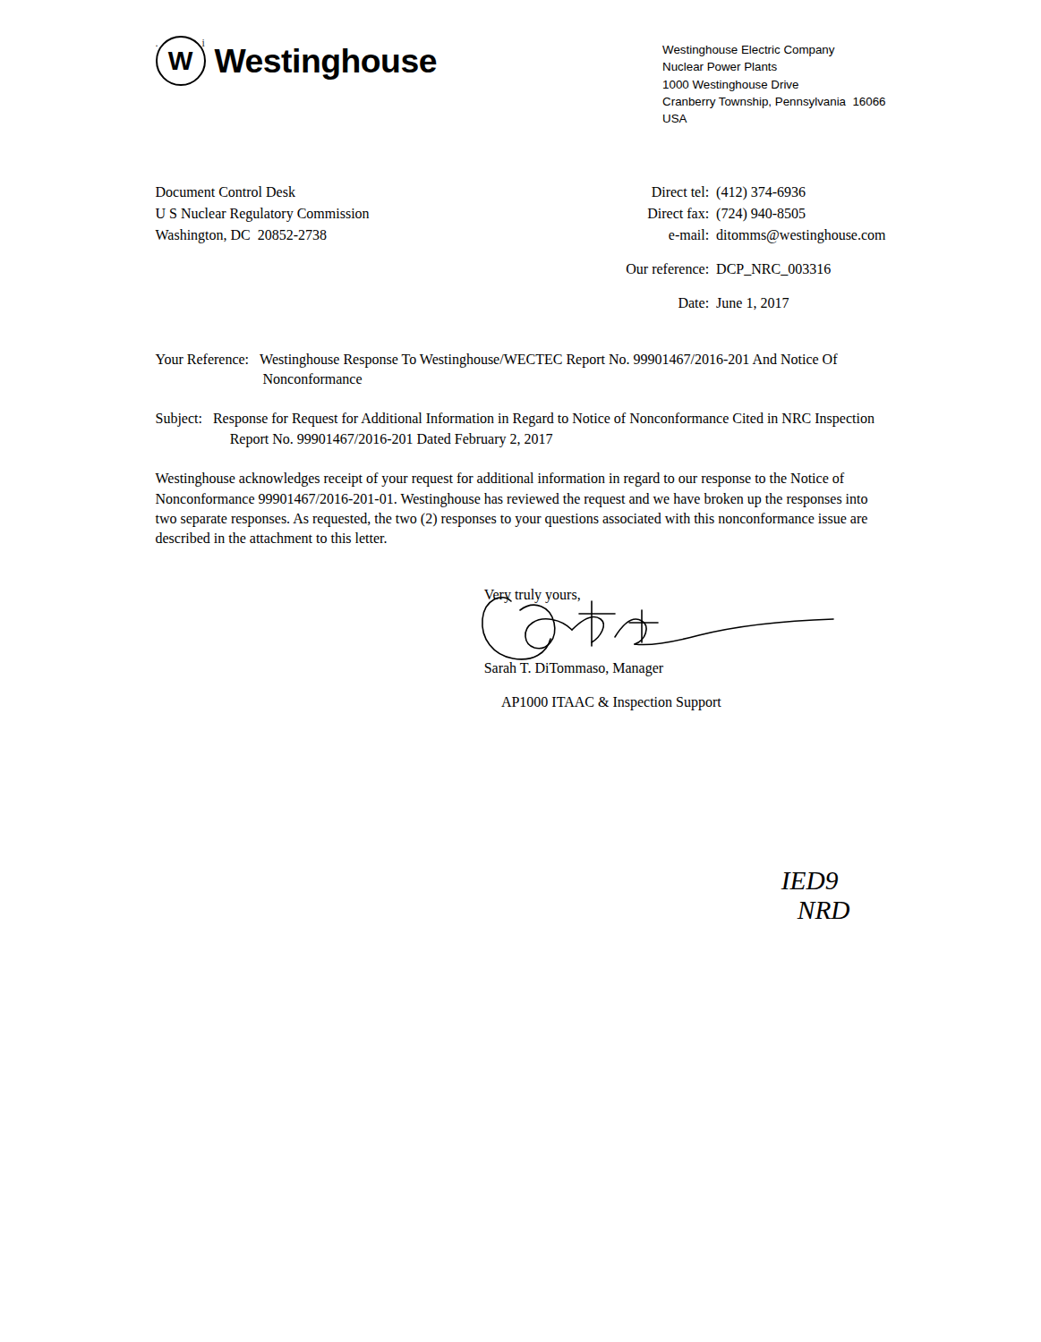. i
W
Westinghouse
Westinghouse Electric Company
Nuclear Power Plants
1000 Westinghouse Drive
Cranberry Township, Pennsylvania 16066
USA
Document Control Desk
U S Nuclear Regulatory Commission
Washington, DC 20852-2738
| Direct tel: | (412) 374-6936 |
| Direct fax: | (724) 940-8505 |
| e-mail: | ditomms@westinghouse.com |
| Our reference: | DCP_NRC_003316 |
| Date: | June 1, 2017 |
Your Reference: Westinghouse Response To Westinghouse/WECTEC Report No. 99901467/2016-201 And Notice Of Nonconformance
Subject: Response for Request for Additional Information in Regard to Notice of Nonconformance Cited in NRC Inspection Report No. 99901467/2016-201 Dated February 2, 2017
Westinghouse acknowledges receipt of your request for additional information in regard to our response to the Notice of Nonconformance 99901467/2016-201-01. Westinghouse has reviewed the request and we have broken up the responses into two separate responses. As requested, the two (2) responses to your questions associated with this nonconformance issue are described in the attachment to this letter.
Very truly yours,
Sarah T. DiTommaso, Manager
AP1000 ITAAC & Inspection Support
IED9
NRD